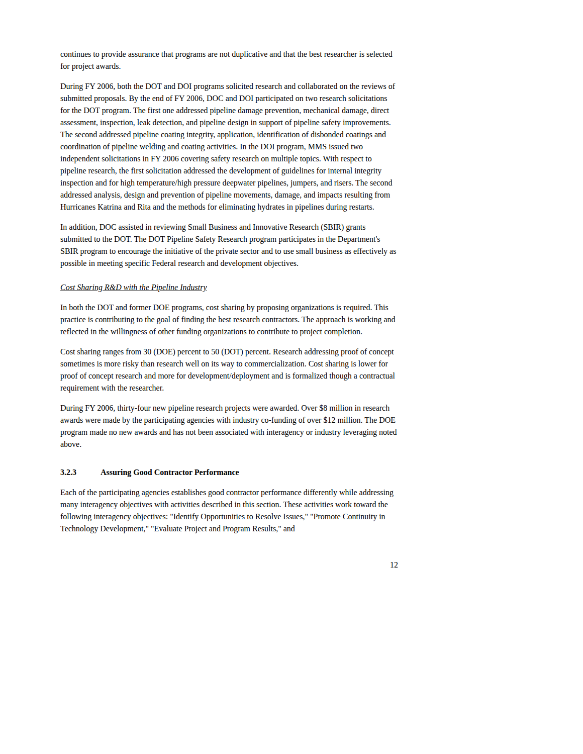continues to provide assurance that programs are not duplicative and that the best researcher is selected for project awards.
During FY 2006, both the DOT and DOI programs solicited research and collaborated on the reviews of submitted proposals. By the end of FY 2006, DOC and DOI participated on two research solicitations for the DOT program. The first one addressed pipeline damage prevention, mechanical damage, direct assessment, inspection, leak detection, and pipeline design in support of pipeline safety improvements. The second addressed pipeline coating integrity, application, identification of disbonded coatings and coordination of pipeline welding and coating activities. In the DOI program, MMS issued two independent solicitations in FY 2006 covering safety research on multiple topics. With respect to pipeline research, the first solicitation addressed the development of guidelines for internal integrity inspection and for high temperature/high pressure deepwater pipelines, jumpers, and risers. The second addressed analysis, design and prevention of pipeline movements, damage, and impacts resulting from Hurricanes Katrina and Rita and the methods for eliminating hydrates in pipelines during restarts.
In addition, DOC assisted in reviewing Small Business and Innovative Research (SBIR) grants submitted to the DOT. The DOT Pipeline Safety Research program participates in the Department's SBIR program to encourage the initiative of the private sector and to use small business as effectively as possible in meeting specific Federal research and development objectives.
Cost Sharing R&D with the Pipeline Industry
In both the DOT and former DOE programs, cost sharing by proposing organizations is required. This practice is contributing to the goal of finding the best research contractors. The approach is working and reflected in the willingness of other funding organizations to contribute to project completion.
Cost sharing ranges from 30 (DOE) percent to 50 (DOT) percent. Research addressing proof of concept sometimes is more risky than research well on its way to commercialization. Cost sharing is lower for proof of concept research and more for development/deployment and is formalized though a contractual requirement with the researcher.
During FY 2006, thirty-four new pipeline research projects were awarded. Over $8 million in research awards were made by the participating agencies with industry co-funding of over $12 million. The DOE program made no new awards and has not been associated with interagency or industry leveraging noted above.
3.2.3 Assuring Good Contractor Performance
Each of the participating agencies establishes good contractor performance differently while addressing many interagency objectives with activities described in this section. These activities work toward the following interagency objectives: "Identify Opportunities to Resolve Issues," "Promote Continuity in Technology Development," "Evaluate Project and Program Results," and
12